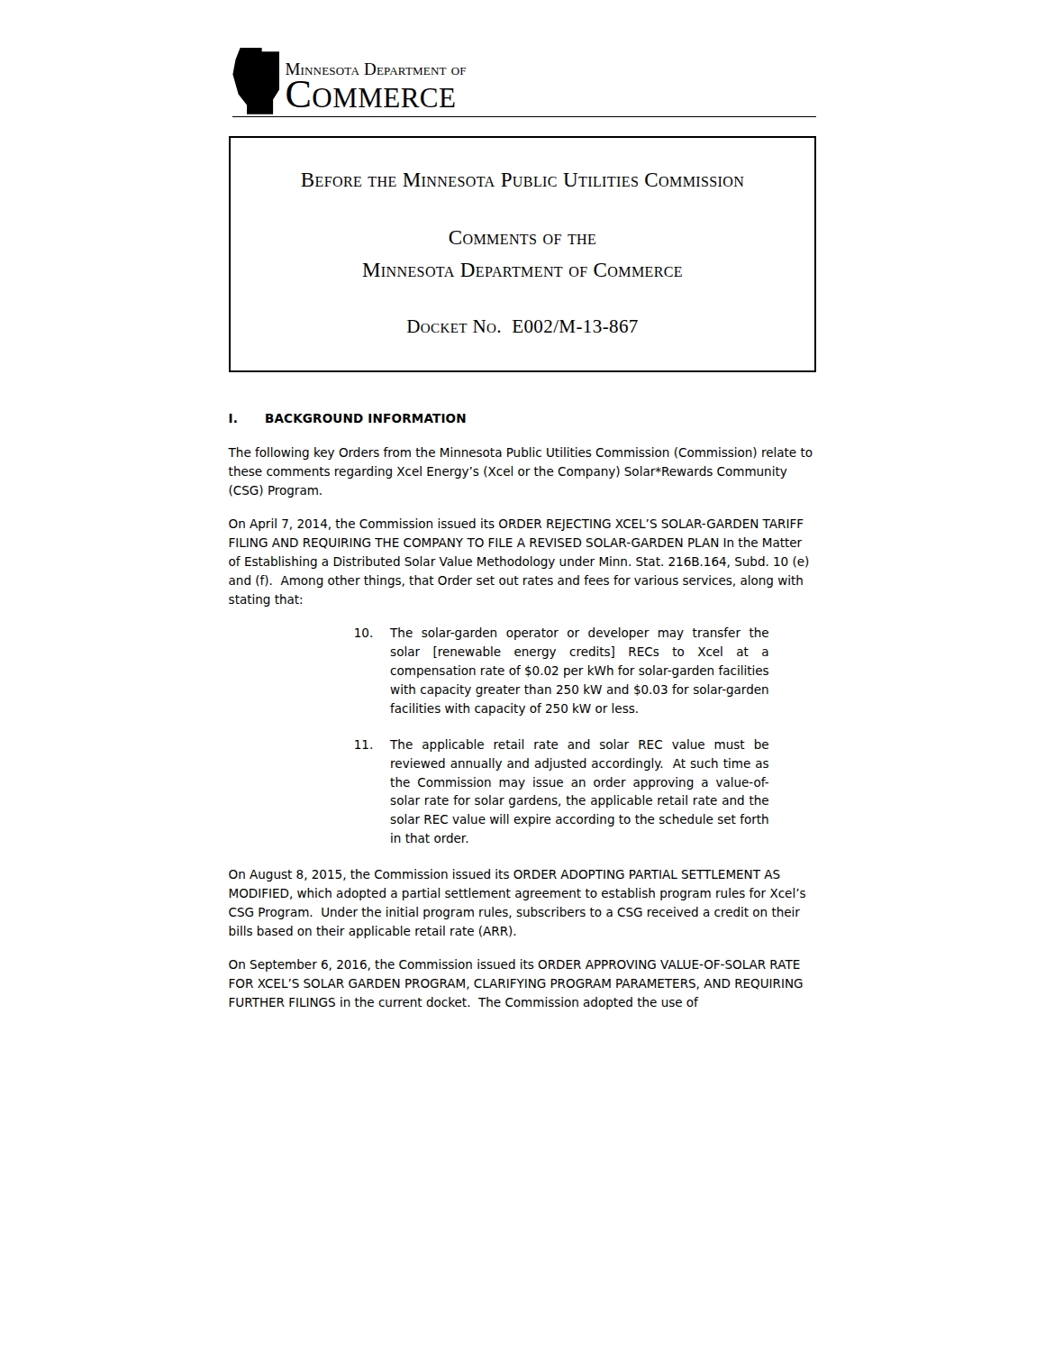Minnesota Department of
Commerce
Before the Minnesota Public Utilities Commission
Comments of the
Minnesota Department of Commerce
Docket No. E002/M-13-867
I. BACKGROUND INFORMATION
The following key Orders from the Minnesota Public Utilities Commission (Commission) relate to these comments regarding Xcel Energy’s (Xcel or the Company) Solar*Rewards Community (CSG) Program.
On April 7, 2014, the Commission issued its ORDER REJECTING XCEL’S SOLAR-GARDEN TARIFF FILING AND REQUIRING THE COMPANY TO FILE A REVISED SOLAR-GARDEN PLAN In the Matter of Establishing a Distributed Solar Value Methodology under Minn. Stat. 216B.164, Subd. 10 (e) and (f). Among other things, that Order set out rates and fees for various services, along with stating that:
10.
The solar-garden operator or developer may transfer the solar [renewable energy credits] RECs to Xcel at a compensation rate of $0.02 per kWh for solar-garden facilities with capacity greater than 250 kW and $0.03 for solar-garden facilities with capacity of 250 kW or less.
11.
The applicable retail rate and solar REC value must be reviewed annually and adjusted accordingly. At such time as the Commission may issue an order approving a value-of-solar rate for solar gardens, the applicable retail rate and the solar REC value will expire according to the schedule set forth in that order.
On August 8, 2015, the Commission issued its ORDER ADOPTING PARTIAL SETTLEMENT AS MODIFIED, which adopted a partial settlement agreement to establish program rules for Xcel’s CSG Program. Under the initial program rules, subscribers to a CSG received a credit on their bills based on their applicable retail rate (ARR).
On September 6, 2016, the Commission issued its ORDER APPROVING VALUE-OF-SOLAR RATE FOR XCEL’S SOLAR GARDEN PROGRAM, CLARIFYING PROGRAM PARAMETERS, AND REQUIRING FURTHER FILINGS in the current docket. The Commission adopted the use of